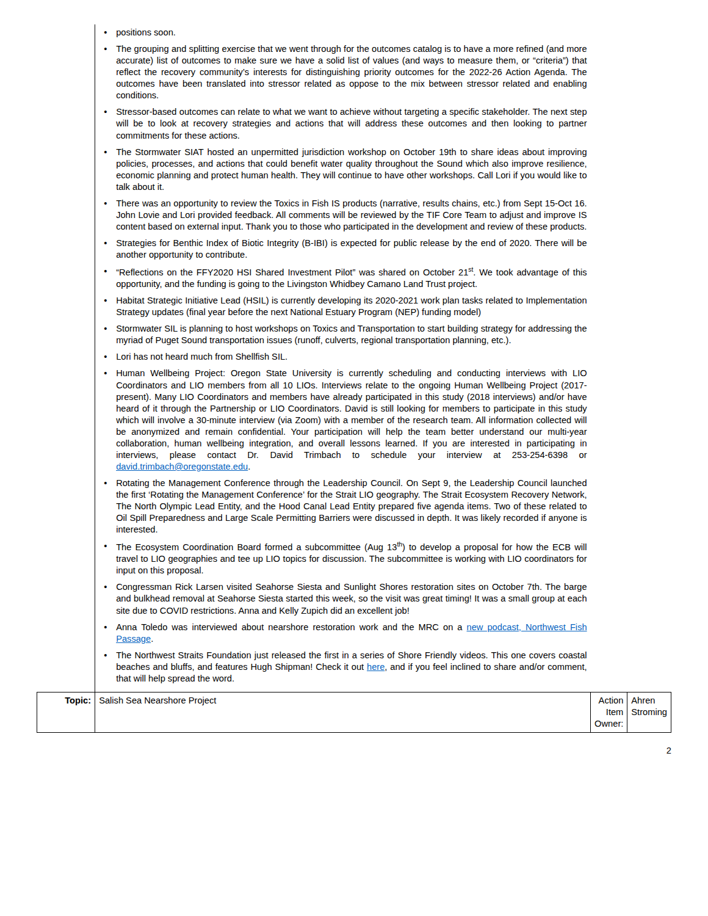| | positions soon. The grouping and splitting exercise that we went through for the outcomes catalog is to have a more refined (and more accurate) list of outcomes to make sure we have a solid list of values (and ways to measure them, or “criteria”) that reflect the recovery community’s interests for distinguishing priority outcomes for the 2022-26 Action Agenda. The outcomes have been translated into stressor related as oppose to the mix between stressor related and enabling conditions. Stressor-based outcomes can relate to what we want to achieve without targeting a specific stakeholder. The next step will be to look at recovery strategies and actions that will address these outcomes and then looking to partner commitments for these actions. The Stormwater SIAT hosted an unpermitted jurisdiction workshop on October 19th to share ideas about improving policies, processes, and actions that could benefit water quality throughout the Sound which also improve resilience, economic planning and protect human health. They will continue to have other workshops. Call Lori if you would like to talk about it. There was an opportunity to review the Toxics in Fish IS products (narrative, results chains, etc.) from Sept 15-Oct 16. John Lovie and Lori provided feedback. All comments will be reviewed by the TIF Core Team to adjust and improve IS content based on external input. Thank you to those who participated in the development and review of these products. Strategies for Benthic Index of Biotic Integrity (B-IBI) is expected for public release by the end of 2020. There will be another opportunity to contribute. “Reflections on the FFY2020 HSI Shared Investment Pilot” was shared on October 21 st . We took advantage of this opportunity, and the funding is going to the Livingston Whidbey Camano Land Trust project. Habitat Strategic Initiative Lead (HSIL) is currently developing its 2020-2021 work plan tasks related to Implementation Strategy updates (final year before the next National Estuary Program (NEP) funding model) Stormwater SIL is planning to host workshops on Toxics and Transportation to start building strategy for addressing the myriad of Puget Sound transportation issues (runoff, culverts, regional transportation planning, etc.). Lori has not heard much from Shellfish SIL. Human Wellbeing Project: Oregon State University is currently scheduling and conducting interviews with LIO Coordinators and LIO members from all 10 LIOs. Interviews relate to the ongoing Human Wellbeing Project (2017-present). Many LIO Coordinators and members have already participated in this study (2018 interviews) and/or have heard of it through the Partnership or LIO Coordinators. David is still looking for members to participate in this study which will involve a 30-minute interview (via Zoom) with a member of the research team. All information collected will be anonymized and remain confidential. Your participation will help the team better understand our multi-year collaboration, human wellbeing integration, and overall lessons learned. If you are interested in participating in interviews, please contact Dr. David Trimbach to schedule your interview at 253-254-6398 or david.trimbach@oregonstate.edu . Rotating the Management Conference through the Leadership Council. On Sept 9, the Leadership Council launched the first ‘Rotating the Management Conference’ for the Strait LIO geography. The Strait Ecosystem Recovery Network, The North Olympic Lead Entity, and the Hood Canal Lead Entity prepared five agenda items. Two of these related to Oil Spill Preparedness and Large Scale Permitting Barriers were discussed in depth. It was likely recorded if anyone is interested. The Ecosystem Coordination Board formed a subcommittee (Aug 13 th ) to develop a proposal for how the ECB will travel to LIO geographies and tee up LIO topics for discussion. The subcommittee is working with LIO coordinators for input on this proposal. Congressman Rick Larsen visited Seahorse Siesta and Sunlight Shores restoration sites on October 7th. The barge and bulkhead removal at Seahorse Siesta started this week, so the visit was great timing! It was a small group at each site due to COVID restrictions. Anna and Kelly Zupich did an excellent job! Anna Toledo was interviewed about nearshore restoration work and the MRC on a new podcast, Northwest Fish Passage . The Northwest Straits Foundation just released the first in a series of Shore Friendly videos. This one covers coastal beaches and bluffs, and features Hugh Shipman! Check it out here , and if you feel inclined to share and/or comment, that will help spread the word. |
| Topic: | Salish Sea Nearshore Project | Action Item Owner: | Ahren Stroming |
2